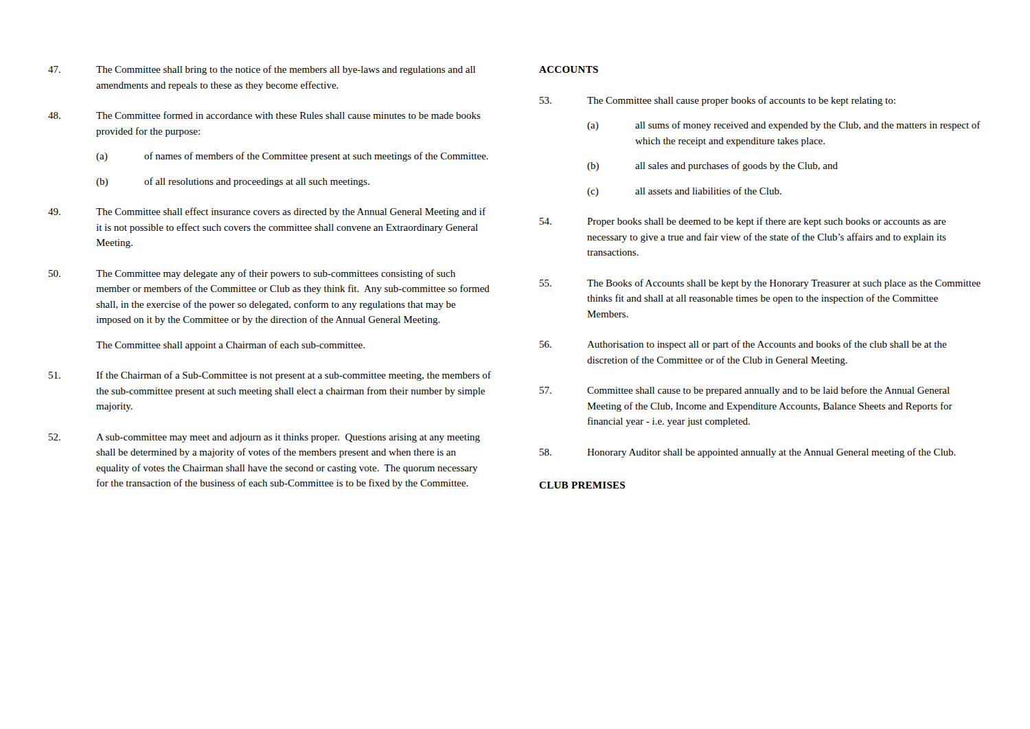47.
The Committee shall bring to the notice of the members all bye-laws and regulations and all amendments and repeals to these as they become effective.
48.
The Committee formed in accordance with these Rules shall cause minutes to be made books provided for the purpose:
(a) of names of members of the Committee present at such meetings of the Committee.
(b) of all resolutions and proceedings at all such meetings.
49.
The Committee shall effect insurance covers as directed by the Annual General Meeting and if it is not possible to effect such covers the committee shall convene an Extraordinary General Meeting.
50.
The Committee may delegate any of their powers to sub-committees consisting of such member or members of the Committee or Club as they think fit. Any sub-committee so formed shall, in the exercise of the power so delegated, conform to any regulations that may be imposed on it by the Committee or by the direction of the Annual General Meeting.
The Committee shall appoint a Chairman of each sub-committee.
51.
If the Chairman of a Sub-Committee is not present at a sub-committee meeting, the members of the sub-committee present at such meeting shall elect a chairman from their number by simple majority.
52.
A sub-committee may meet and adjourn as it thinks proper. Questions arising at any meeting shall be determined by a majority of votes of the members present and when there is an equality of votes the Chairman shall have the second or casting vote. The quorum necessary for the transaction of the business of each sub-Committee is to be fixed by the Committee.
ACCOUNTS
53.
The Committee shall cause proper books of accounts to be kept relating to:
(a) all sums of money received and expended by the Club, and the matters in respect of which the receipt and expenditure takes place.
(b) all sales and purchases of goods by the Club, and
(c) all assets and liabilities of the Club.
54.
Proper books shall be deemed to be kept if there are kept such books or accounts as are necessary to give a true and fair view of the state of the Club’s affairs and to explain its transactions.
55.
The Books of Accounts shall be kept by the Honorary Treasurer at such place as the Committee thinks fit and shall at all reasonable times be open to the inspection of the Committee Members.
56.
Authorisation to inspect all or part of the Accounts and books of the club shall be at the discretion of the Committee or of the Club in General Meeting.
57.
Committee shall cause to be prepared annually and to be laid before the Annual General Meeting of the Club, Income and Expenditure Accounts, Balance Sheets and Reports for financial year - i.e. year just completed.
58.
Honorary Auditor shall be appointed annually at the Annual General meeting of the Club.
CLUB PREMISES